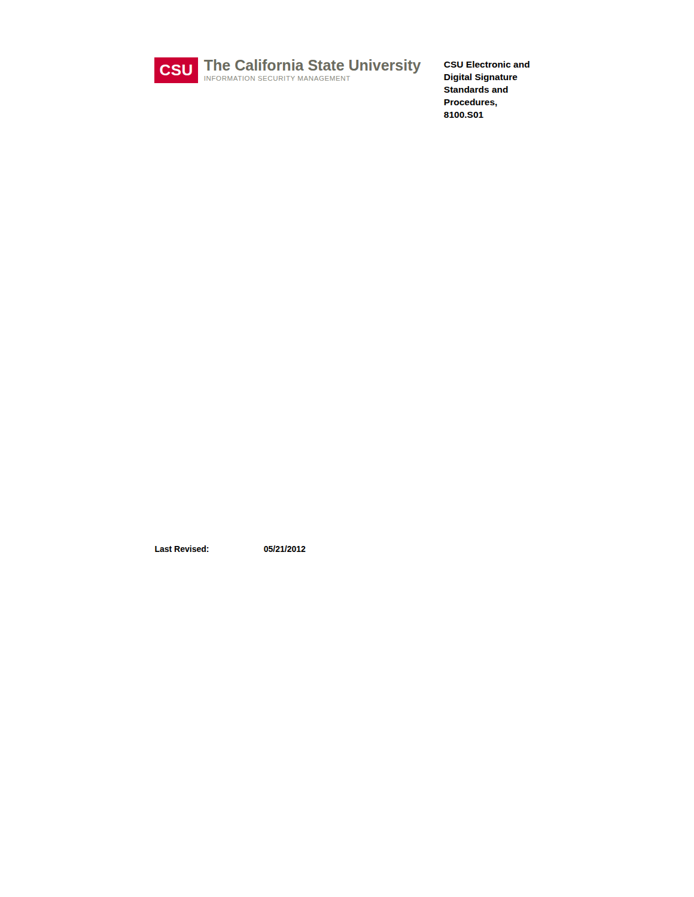CSU
The California State University
INFORMATION SECURITY MANAGEMENT
CSU Electronic and Digital Signature
Standards and Procedures, 8100.S01
Last Revised: 05/21/2012